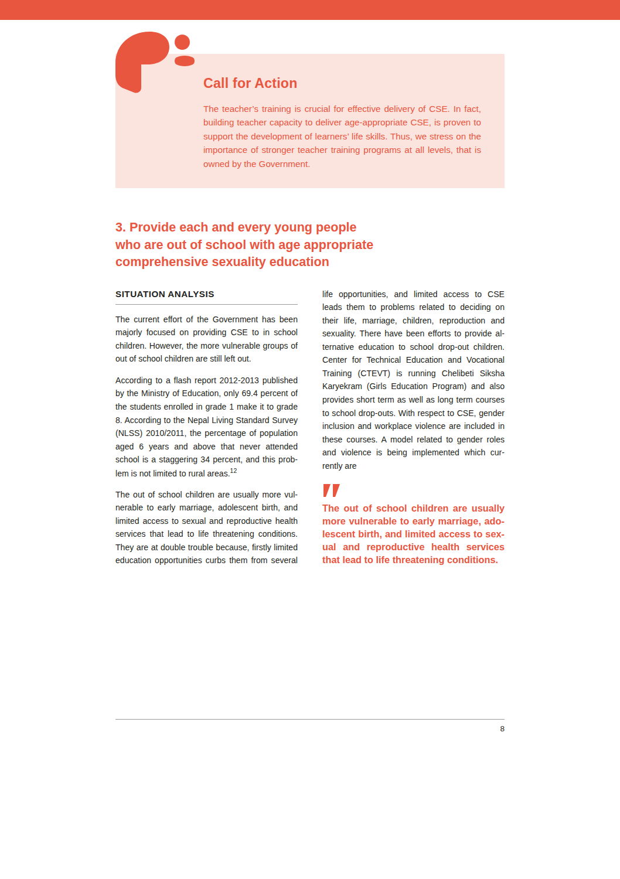Call for Action
The teacher’s training is crucial for effective delivery of CSE. In fact, building teacher capacity to deliver age-appropriate CSE, is proven to support the development of learners’ life skills. Thus, we stress on the importance of stronger teacher training programs at all levels, that is owned by the Government.
3. Provide each and every young people
who are out of school with age appropriate
comprehensive sexuality education
Situation Analysis
The current effort of the Government has been majorly focused on providing CSE to in school children. However, the more vulnerable groups of out of school children are still left out.
According to a flash report 2012-2013 published by the Ministry of Education, only 69.4 percent of the students enrolled in grade 1 make it to grade 8. According to the Nepal Living Standard Survey (NLSS) 2010/2011, the percentage of population aged 6 years and above that never attended school is a staggering 34 percent, and this problem is not limited to rural areas.12
The out of school children are usually more vulnerable to early marriage, adolescent birth, and limited access to sexual and reproductive health services that lead to life threatening conditions. They are at double trouble because, firstly limited education opportunities curbs them from several life opportunities, and limited access to CSE leads them to problems related to deciding on their life, marriage, children, reproduction and sexuality. There have been efforts to provide alternative education to school drop-out children. Center for Technical Education and Vocational Training (CTEVT) is running Chelibeti Siksha Karyekram (Girls Education Program) and also provides short term as well as long term courses to school drop-outs. With respect to CSE, gender inclusion and workplace violence are included in these courses. A model related to gender roles and violence is being implemented which currently are
The out of school children are usually more vulnerable to early marriage, adolescent birth, and limited access to sexual and reproductive health services that lead to life threatening conditions.
8